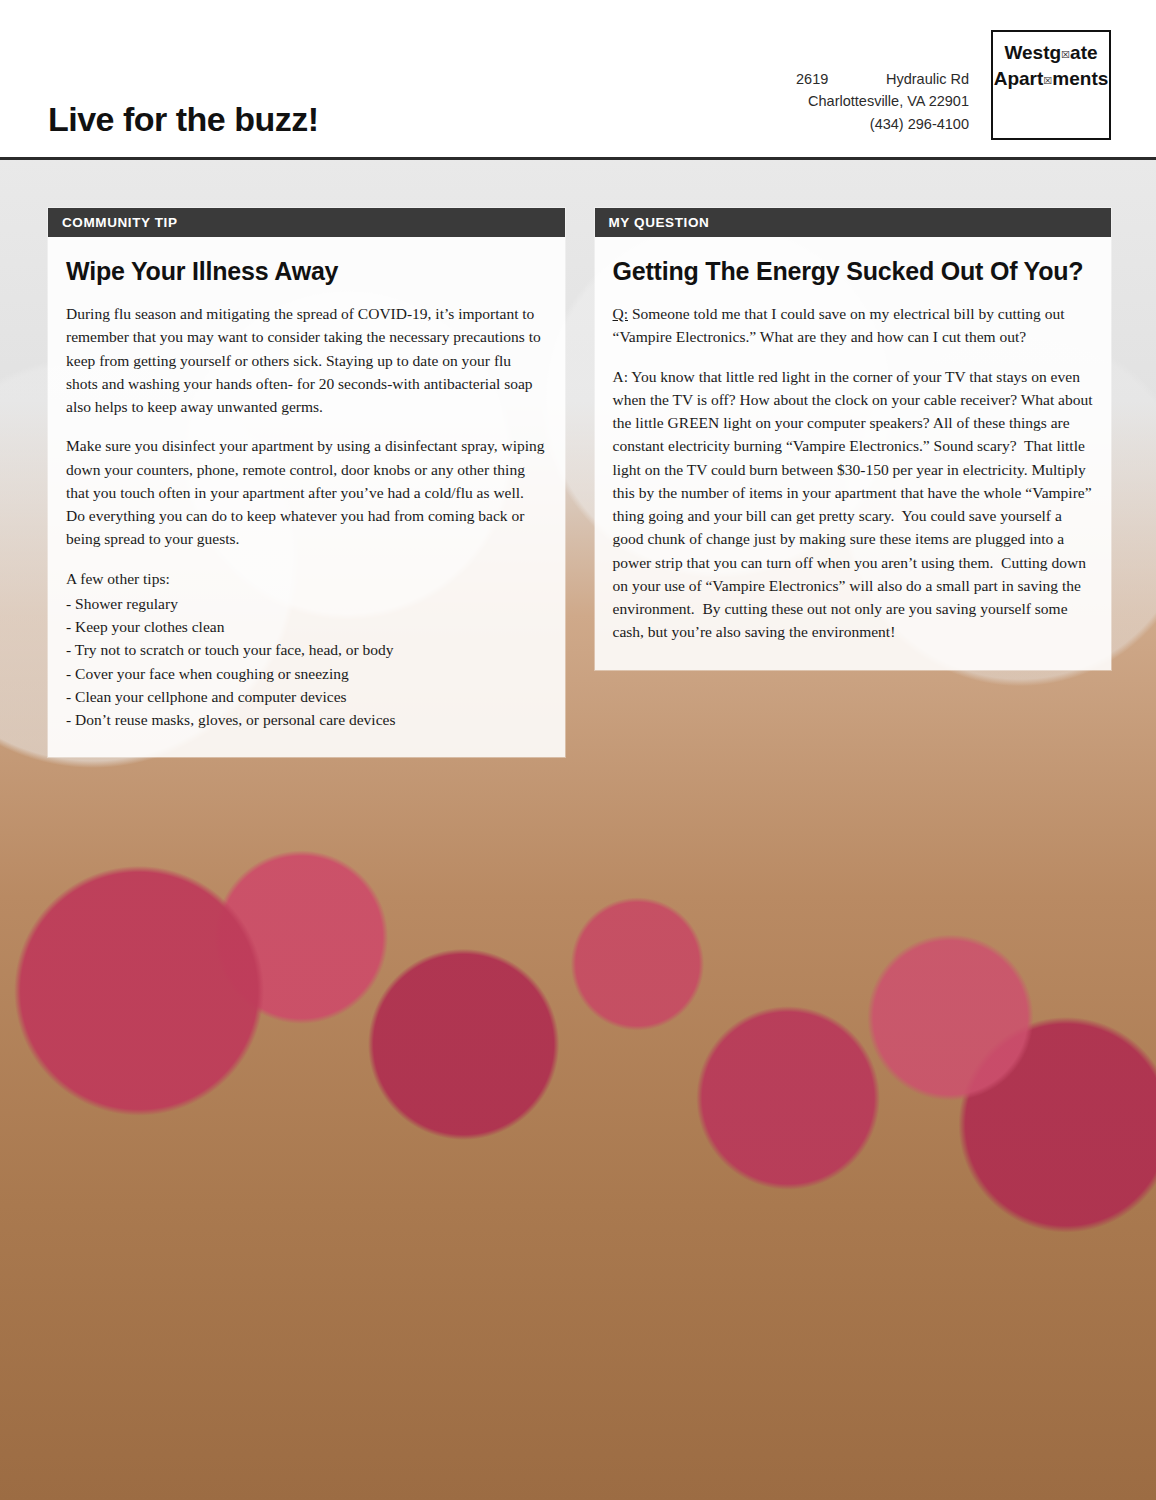Live for the buzz!
2619 Hydraulic Rd
Charlottesville, VA 22901
(434) 296-4100
Westg☒ate
Apart☒ments
Community Tip
Wipe Your Illness Away
During flu season and mitigating the spread of COVID-19, it’s important to remember that you may want to consider taking the necessary precautions to keep from getting yourself or others sick. Staying up to date on your flu shots and washing your hands often- for 20 seconds-with antibacterial soap also helps to keep away unwanted germs.
Make sure you disinfect your apartment by using a disinfectant spray, wiping down your counters, phone, remote control, door knobs or any other thing that you touch often in your apartment after you’ve had a cold/flu as well. Do everything you can do to keep whatever you had from coming back or being spread to your guests.
A few other tips:
Shower regulary
Keep your clothes clean
Try not to scratch or touch your face, head, or body
Cover your face when coughing or sneezing
Clean your cellphone and computer devices
Don’t reuse masks, gloves, or personal care devices
My Question
Getting The Energy Sucked Out Of You?
Q: Someone told me that I could save on my electrical bill by cutting out “Vampire Electronics.” What are they and how can I cut them out?
A: You know that little red light in the corner of your TV that stays on even when the TV is off? How about the clock on your cable receiver? What about the little GREEN light on your computer speakers? All of these things are constant electricity burning “Vampire Electronics.” Sound scary? That little light on the TV could burn between $30-150 per year in electricity. Multiply this by the number of items in your apartment that have the whole “Vampire” thing going and your bill can get pretty scary. You could save yourself a good chunk of change just by making sure these items are plugged into a power strip that you can turn off when you aren’t using them. Cutting down on your use of “Vampire Electronics” will also do a small part in saving the environment. By cutting these out not only are you saving yourself some cash, but you’re also saving the environment!